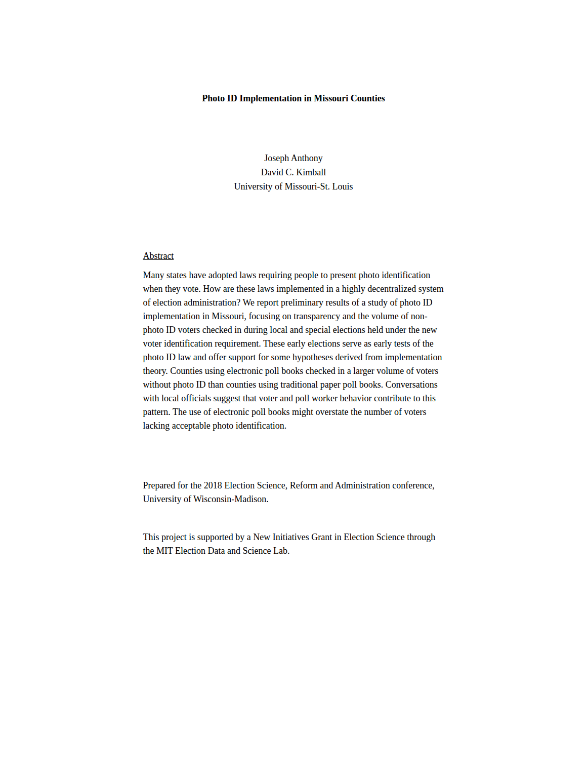Photo ID Implementation in Missouri Counties
Joseph Anthony
David C. Kimball
University of Missouri-St. Louis
Abstract
Many states have adopted laws requiring people to present photo identification when they vote. How are these laws implemented in a highly decentralized system of election administration? We report preliminary results of a study of photo ID implementation in Missouri, focusing on transparency and the volume of non-photo ID voters checked in during local and special elections held under the new voter identification requirement. These early elections serve as early tests of the photo ID law and offer support for some hypotheses derived from implementation theory. Counties using electronic poll books checked in a larger volume of voters without photo ID than counties using traditional paper poll books. Conversations with local officials suggest that voter and poll worker behavior contribute to this pattern. The use of electronic poll books might overstate the number of voters lacking acceptable photo identification.
Prepared for the 2018 Election Science, Reform and Administration conference, University of Wisconsin-Madison.
This project is supported by a New Initiatives Grant in Election Science through the MIT Election Data and Science Lab.